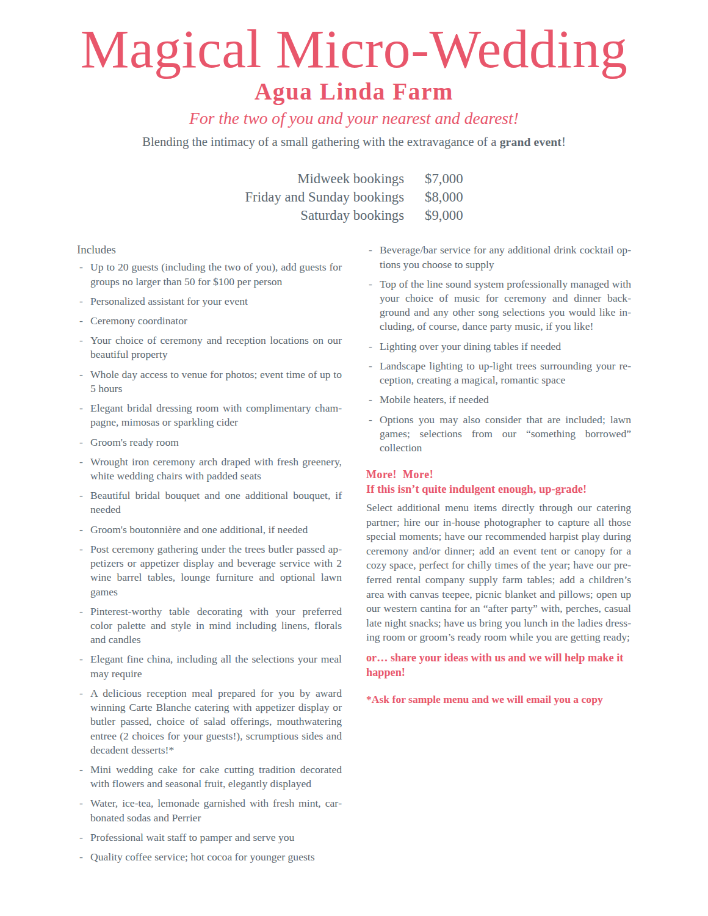Magical Micro-Wedding
Agua Linda Farm
For the two of you and your nearest and dearest!
Blending the intimacy of a small gathering with the extravagance of a grand event!
| Midweek bookings | $7,000 |
| Friday and Sunday bookings | $8,000 |
| Saturday bookings | $9,000 |
Includes
Up to 20 guests (including the two of you), add guests for groups no larger than 50 for $100 per person
Personalized assistant for your event
Ceremony coordinator
Your choice of ceremony and reception locations on our beautiful property
Whole day access to venue for photos; event time of up to 5 hours
Elegant bridal dressing room with complimentary champagne, mimosas or sparkling cider
Groom's ready room
Wrought iron ceremony arch draped with fresh greenery, white wedding chairs with padded seats
Beautiful bridal bouquet and one additional bouquet, if needed
Groom's boutonnière and one additional, if needed
Post ceremony gathering under the trees butler passed appetizers or appetizer display and beverage service with 2 wine barrel tables, lounge furniture and optional lawn games
Pinterest-worthy table decorating with your preferred color palette and style in mind including linens, florals and candles
Elegant fine china, including all the selections your meal may require
A delicious reception meal prepared for you by award winning Carte Blanche catering with appetizer display or butler passed, choice of salad offerings, mouthwatering entree (2 choices for your guests!), scrumptious sides and decadent desserts!*
Mini wedding cake for cake cutting tradition decorated with flowers and seasonal fruit, elegantly displayed
Water, ice-tea, lemonade garnished with fresh mint, carbonated sodas and Perrier
Professional wait staff to pamper and serve you
Quality coffee service; hot cocoa for younger guests
Beverage/bar service for any additional drink cocktail options you choose to supply
Top of the line sound system professionally managed with your choice of music for ceremony and dinner background and any other song selections you would like including, of course, dance party music, if you like!
Lighting over your dining tables if needed
Landscape lighting to up-light trees surrounding your reception, creating a magical, romantic space
Mobile heaters, if needed
Options you may also consider that are included; lawn games; selections from our “something borrowed” collection
More! More!
If this isn’t quite indulgent enough, up-grade!
Select additional menu items directly through our catering partner; hire our in-house photographer to capture all those special moments; have our recommended harpist play during ceremony and/or dinner; add an event tent or canopy for a cozy space, perfect for chilly times of the year; have our preferred rental company supply farm tables; add a children’s area with canvas teepee, picnic blanket and pillows; open up our western cantina for an “after party” with, perches, casual late night snacks; have us bring you lunch in the ladies dressing room or groom’s ready room while you are getting ready;
or… share your ideas with us and we will help make it happen!
*Ask for sample menu and we will email you a copy